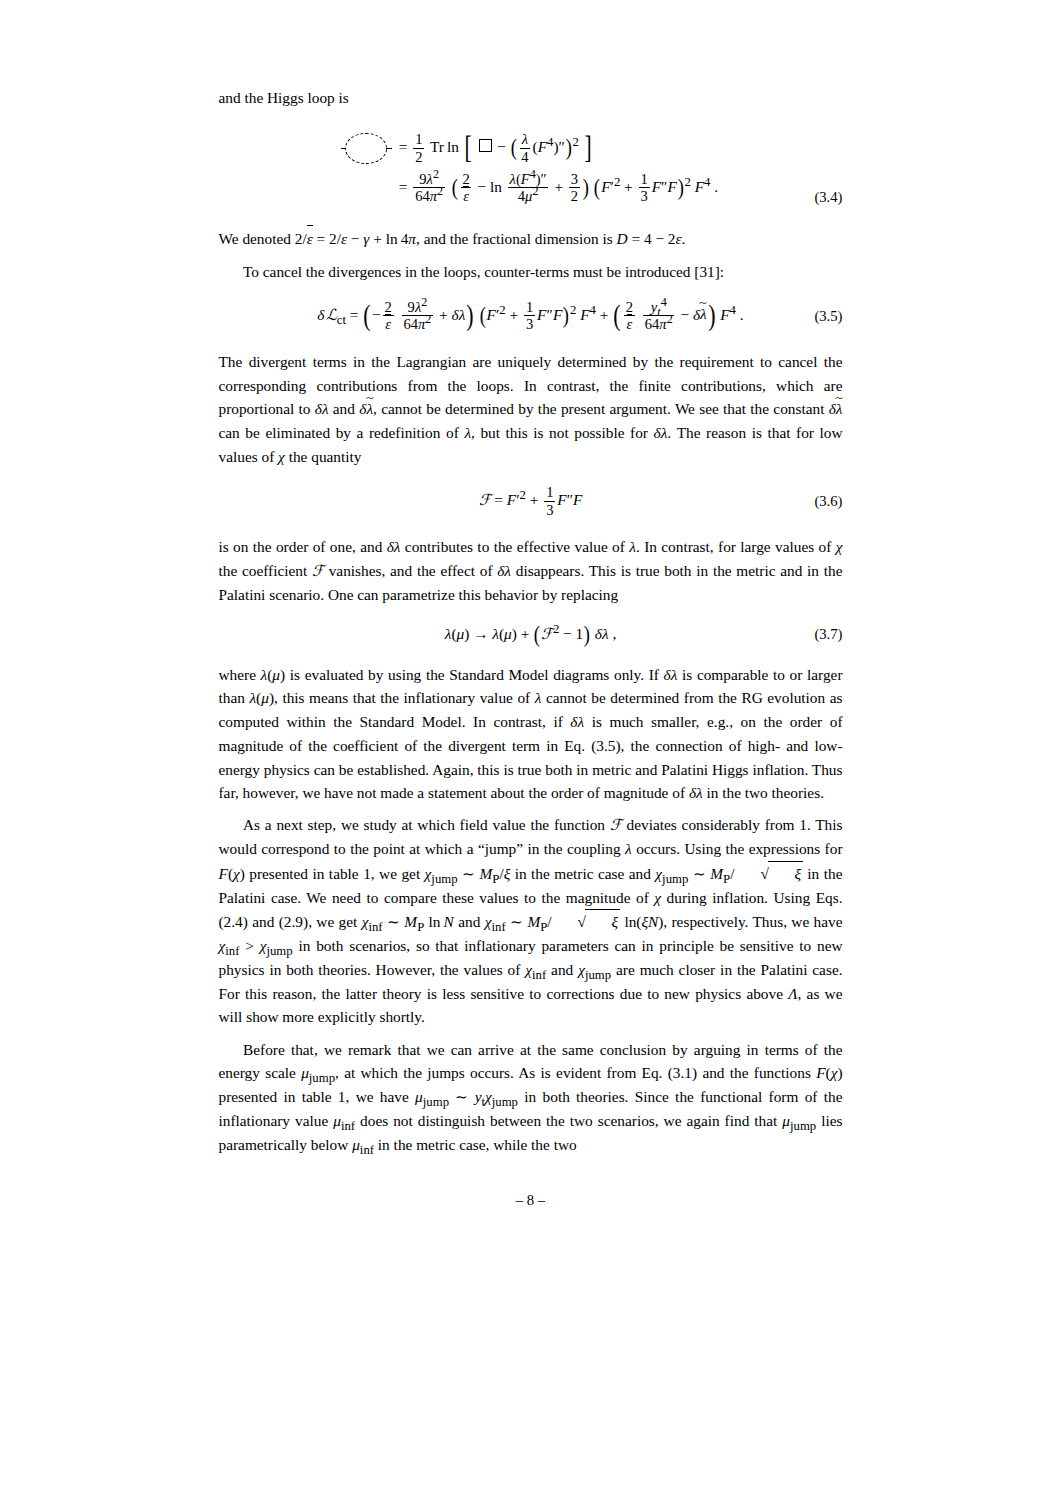and the Higgs loop is
= 12 Tr ln [ − (λ 4(F4)″)2 ] = 9λ264π2 (2 ε − ln λ(F4)″4μ2 + 32) (F′2 + 13 F″F)2 F4 .
(3.4)
We denoted 2/ε = 2/ε − γ + ln 4π, and the fractional dimension is D = 4 − 2ε.
To cancel the divergences in the loops, counter-terms must be introduced [31]:
δ ℒct = (−2 ε 9λ264π2 + δλ) (F′2 + 13 F″F)2 F4 + (2 ε yt464π2 − δλ) F4 .
(3.5)
The divergent terms in the Lagrangian are uniquely determined by the requirement to cancel the corresponding contributions from the loops. In contrast, the finite contributions, which are proportional to δλ and δλ, cannot be determined by the present argument. We see that the constant δλ can be eliminated by a redefinition of λ, but this is not possible for δλ. The reason is that for low values of χ the quantity
ℱ = F′2 + 13 F″F
(3.6)
is on the order of one, and δλ contributes to the effective value of λ. In contrast, for large values of χ the coefficient ℱ vanishes, and the effect of δλ disappears. This is true both in the metric and in the Palatini scenario. One can parametrize this behavior by replacing
λ(μ) → λ(μ) + (ℱ2 − 1) δλ ,
(3.7)
where λ(μ) is evaluated by using the Standard Model diagrams only. If δλ is comparable to or larger than λ(μ), this means that the inflationary value of λ cannot be determined from the RG evolution as computed within the Standard Model. In contrast, if δλ is much smaller, e.g., on the order of magnitude of the coefficient of the divergent term in Eq. (3.5), the connection of high- and low-energy physics can be established. Again, this is true both in metric and Palatini Higgs inflation. Thus far, however, we have not made a statement about the order of magnitude of δλ in the two theories.
As a next step, we study at which field value the function ℱ deviates considerably from 1. This would correspond to the point at which a “jump” in the coupling λ occurs. Using the expressions for F(χ) presented in table 1, we get χjump ∼ MP/ξ in the metric case and χjump ∼ MP/ξ in the Palatini case. We need to compare these values to the magnitude of χ during inflation. Using Eqs. (2.4) and (2.9), we get χinf ∼ MP ln N and χinf ∼ MP/ξ ln(ξN), respectively. Thus, we have χinf > χjump in both scenarios, so that inflationary parameters can in principle be sensitive to new physics in both theories. However, the values of χinf and χjump are much closer in the Palatini case. For this reason, the latter theory is less sensitive to corrections due to new physics above Λ, as we will show more explicitly shortly.
Before that, we remark that we can arrive at the same conclusion by arguing in terms of the energy scale μjump, at which the jumps occurs. As is evident from Eq. (3.1) and the functions F(χ) presented in table 1, we have μjump ∼ ytχjump in both theories. Since the functional form of the inflationary value μinf does not distinguish between the two scenarios, we again find that μjump lies parametrically below μinf in the metric case, while the two
– 8 –